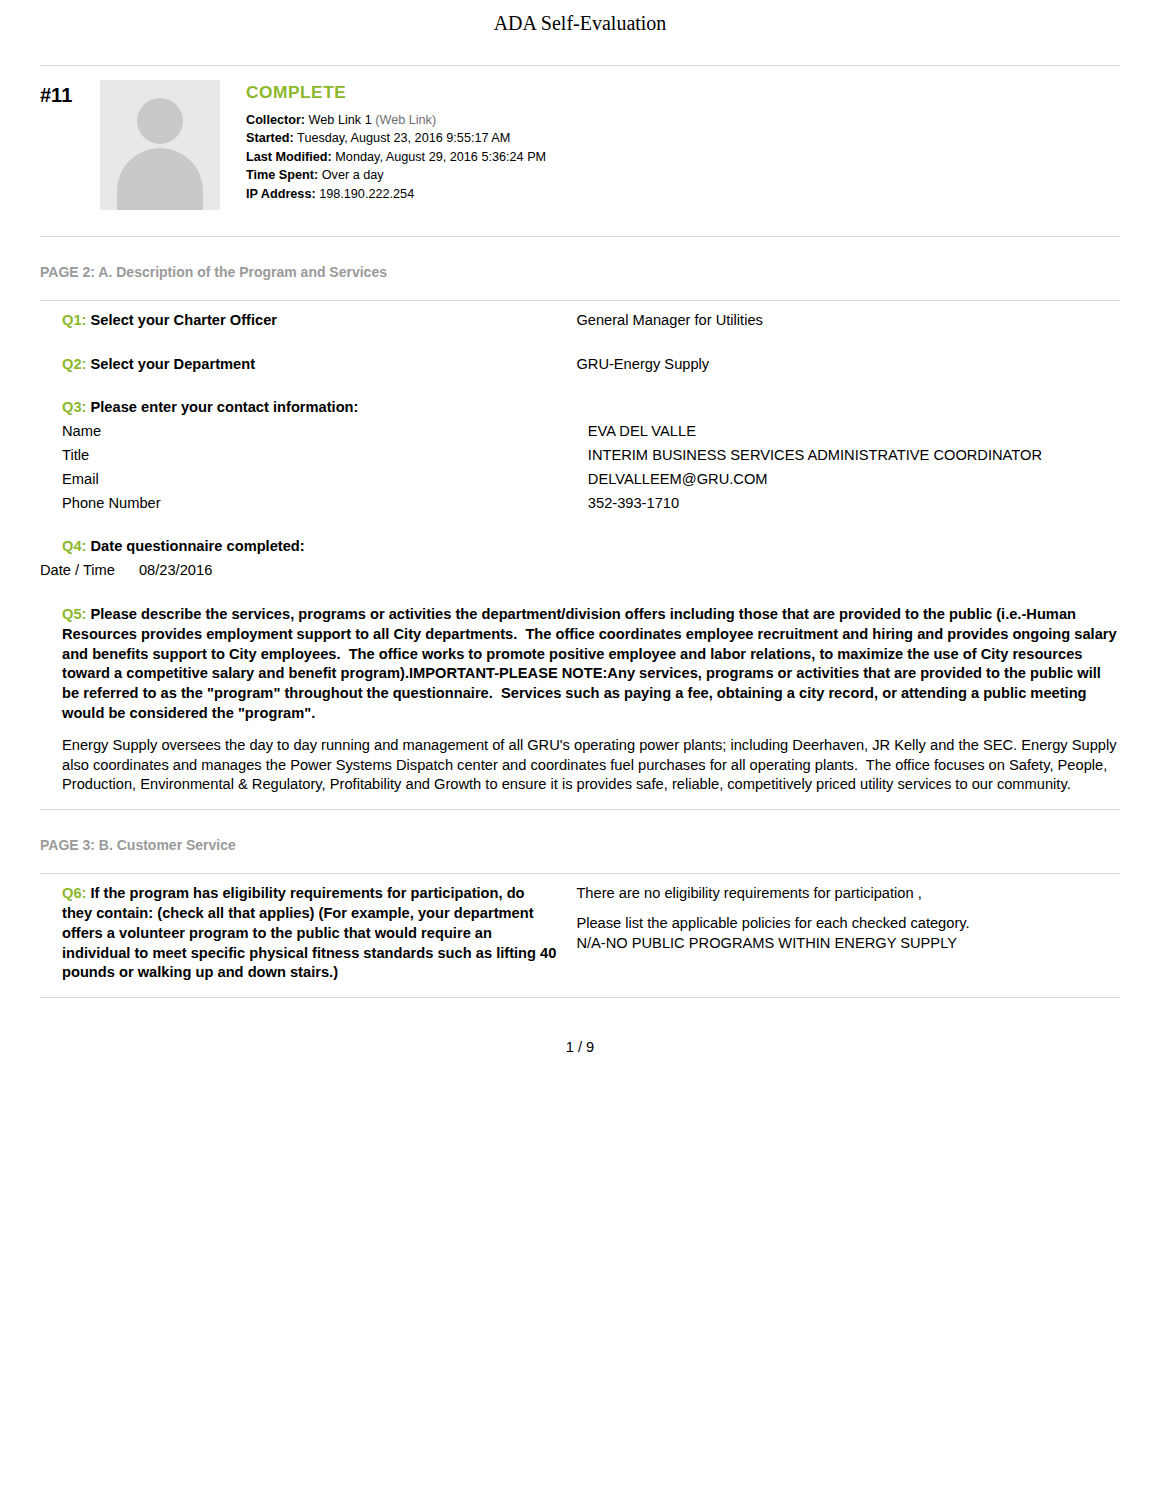ADA Self-Evaluation
#11
COMPLETE
Collector: Web Link 1 (Web Link)
Started: Tuesday, August 23, 2016 9:55:17 AM
Last Modified: Monday, August 29, 2016 5:36:24 PM
Time Spent: Over a day
IP Address: 198.190.222.254
PAGE 2: A. Description of the Program and Services
Q1: Select your Charter Officer
General Manager for Utilities
Q2: Select your Department
GRU-Energy Supply
Q3: Please enter your contact information:
Name
EVA DEL VALLE
Title
INTERIM BUSINESS SERVICES ADMINISTRATIVE COORDINATOR
Email
DELVALLEEM@GRU.COM
Phone Number
352-393-1710
Q4: Date questionnaire completed:
Date / Time
08/23/2016
Q5: Please describe the services, programs or activities the department/division offers including those that are provided to the public (i.e.-Human Resources provides employment support to all City departments. The office coordinates employee recruitment and hiring and provides ongoing salary and benefits support to City employees. The office works to promote positive employee and labor relations, to maximize the use of City resources toward a competitive salary and benefit program).IMPORTANT-PLEASE NOTE:Any services, programs or activities that are provided to the public will be referred to as the "program" throughout the questionnaire. Services such as paying a fee, obtaining a city record, or attending a public meeting would be considered the "program".
Energy Supply oversees the day to day running and management of all GRU's operating power plants; including Deerhaven, JR Kelly and the SEC. Energy Supply also coordinates and manages the Power Systems Dispatch center and coordinates fuel purchases for all operating plants. The office focuses on Safety, People, Production, Environmental & Regulatory, Profitability and Growth to ensure it is provides safe, reliable, competitively priced utility services to our community.
PAGE 3: B. Customer Service
Q6: If the program has eligibility requirements for participation, do they contain: (check all that applies) (For example, your department offers a volunteer program to the public that would require an individual to meet specific physical fitness standards such as lifting 40 pounds or walking up and down stairs.)
There are no eligibility requirements for participation ,
Please list the applicable policies for each checked category.
N/A-NO PUBLIC PROGRAMS WITHIN ENERGY SUPPLY
1 / 9